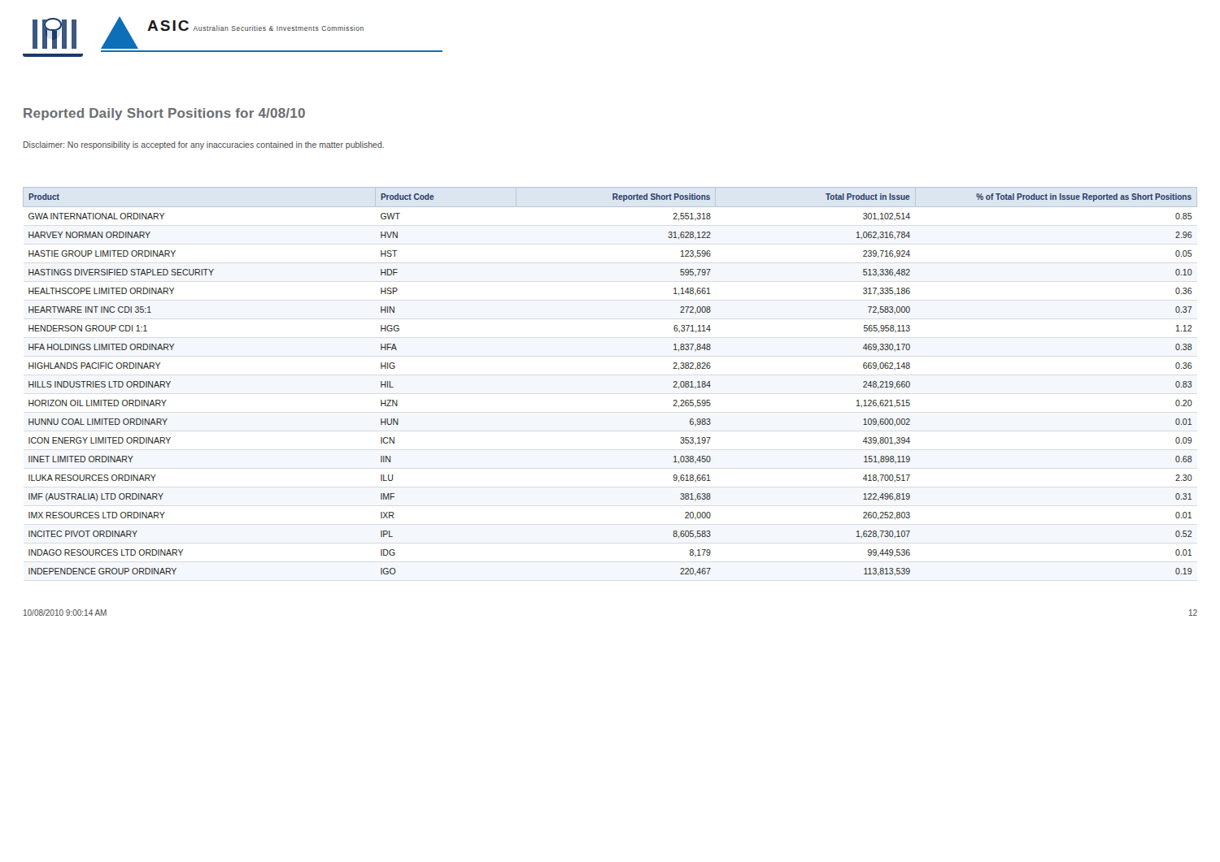ASIC Australian Securities & Investments Commission
Reported Daily Short Positions for 4/08/10
Disclaimer: No responsibility is accepted for any inaccuracies contained in the matter published.
| Product | Product Code | Reported Short Positions | Total Product in Issue | % of Total Product in Issue Reported as Short Positions |
| --- | --- | --- | --- | --- |
| GWA INTERNATIONAL ORDINARY | GWT | 2,551,318 | 301,102,514 | 0.85 |
| HARVEY NORMAN ORDINARY | HVN | 31,628,122 | 1,062,316,784 | 2.96 |
| HASTIE GROUP LIMITED ORDINARY | HST | 123,596 | 239,716,924 | 0.05 |
| HASTINGS DIVERSIFIED STAPLED SECURITY | HDF | 595,797 | 513,336,482 | 0.10 |
| HEALTHSCOPE LIMITED ORDINARY | HSP | 1,148,661 | 317,335,186 | 0.36 |
| HEARTWARE INT INC CDI 35:1 | HIN | 272,008 | 72,583,000 | 0.37 |
| HENDERSON GROUP CDI 1:1 | HGG | 6,371,114 | 565,958,113 | 1.12 |
| HFA HOLDINGS LIMITED ORDINARY | HFA | 1,837,848 | 469,330,170 | 0.38 |
| HIGHLANDS PACIFIC ORDINARY | HIG | 2,382,826 | 669,062,148 | 0.36 |
| HILLS INDUSTRIES LTD ORDINARY | HIL | 2,081,184 | 248,219,660 | 0.83 |
| HORIZON OIL LIMITED ORDINARY | HZN | 2,265,595 | 1,126,621,515 | 0.20 |
| HUNNU COAL LIMITED ORDINARY | HUN | 6,983 | 109,600,002 | 0.01 |
| ICON ENERGY LIMITED ORDINARY | ICN | 353,197 | 439,801,394 | 0.09 |
| IINET LIMITED ORDINARY | IIN | 1,038,450 | 151,898,119 | 0.68 |
| ILUKA RESOURCES ORDINARY | ILU | 9,618,661 | 418,700,517 | 2.30 |
| IMF (AUSTRALIA) LTD ORDINARY | IMF | 381,638 | 122,496,819 | 0.31 |
| IMX RESOURCES LTD ORDINARY | IXR | 20,000 | 260,252,803 | 0.01 |
| INCITEC PIVOT ORDINARY | IPL | 8,605,583 | 1,628,730,107 | 0.52 |
| INDAGO RESOURCES LTD ORDINARY | IDG | 8,179 | 99,449,536 | 0.01 |
| INDEPENDENCE GROUP ORDINARY | IGO | 220,467 | 113,813,539 | 0.19 |
10/08/2010 9:00:14 AM
12